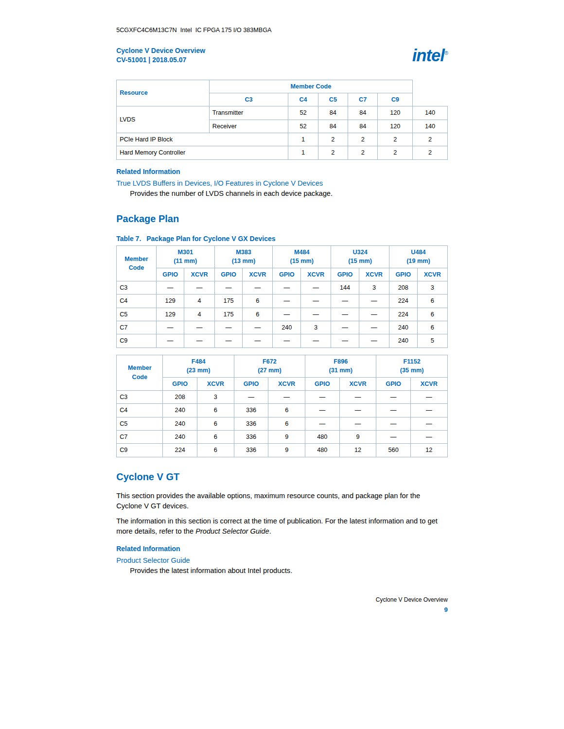5CGXFC4C6M13C7N Intel IC FPGA 175 I/O 383MBGA
Cyclone V Device Overview
CV-51001 | 2018.05.07
intel®
| Resource | Member Code |
| --- | --- |
| C3 | C4 | C5 | C7 | C9 |
| LVDS | Transmitter | 52 | 84 | 84 | 120 | 140 |
| Receiver | 52 | 84 | 84 | 120 | 140 |
| PCIe Hard IP Block | 1 | 2 | 2 | 2 | 2 |
| Hard Memory Controller | 1 | 2 | 2 | 2 | 2 |
Related Information
True LVDS Buffers in Devices, I/O Features in Cyclone V Devices
Provides the number of LVDS channels in each device package.
Package Plan
Table 7. Package Plan for Cyclone V GX Devices
| Member Code | M301 (11 mm) | M383 (13 mm) | M484 (15 mm) | U324 (15 mm) | U484 (19 mm) |
| --- | --- | --- | --- | --- | --- |
| GPIO | XCVR | GPIO | XCVR | GPIO | XCVR | GPIO | XCVR | GPIO | XCVR |
| C3 | — | — | — | — | — | — | 144 | 3 | 208 | 3 |
| C4 | 129 | 4 | 175 | 6 | — | — | — | — | 224 | 6 |
| C5 | 129 | 4 | 175 | 6 | — | — | — | — | 224 | 6 |
| C7 | — | — | — | — | 240 | 3 | — | — | 240 | 6 |
| C9 | — | — | — | — | — | — | — | — | 240 | 5 |
| Member Code | F484 (23 mm) | F672 (27 mm) | F896 (31 mm) | F1152 (35 mm) |
| --- | --- | --- | --- | --- |
| GPIO | XCVR | GPIO | XCVR | GPIO | XCVR | GPIO | XCVR |
| C3 | 208 | 3 | — | — | — | — | — | — |
| C4 | 240 | 6 | 336 | 6 | — | — | — | — |
| C5 | 240 | 6 | 336 | 6 | — | — | — | — |
| C7 | 240 | 6 | 336 | 9 | 480 | 9 | — | — |
| C9 | 224 | 6 | 336 | 9 | 480 | 12 | 560 | 12 |
Cyclone V GT
This section provides the available options, maximum resource counts, and package plan for the Cyclone V GT devices.
The information in this section is correct at the time of publication. For the latest information and to get more details, refer to the Product Selector Guide.
Related Information
Product Selector Guide
Provides the latest information about Intel products.
Cyclone V Device Overview
9